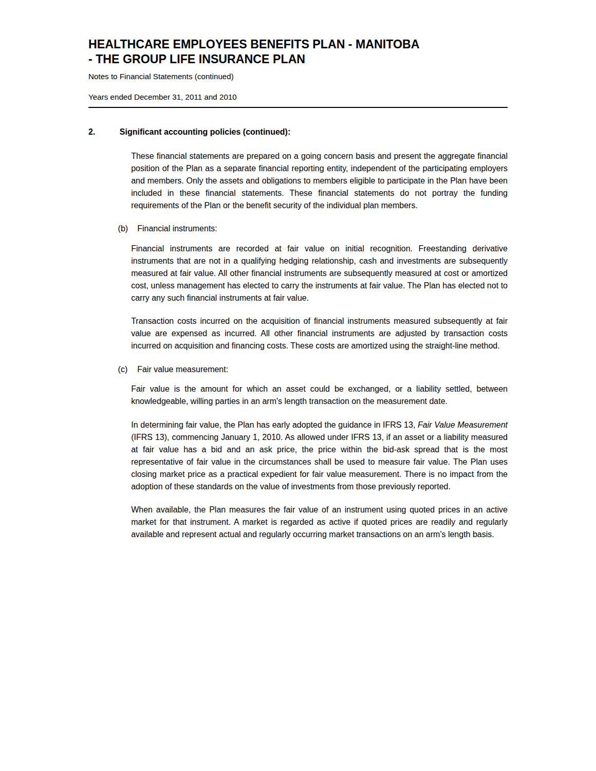Healthcare Employees Benefits Plan - Manitoba
- The Group Life Insurance Plan
Notes to Financial Statements (continued)
Years ended December 31, 2011 and 2010
2.
Significant accounting policies (continued):
These financial statements are prepared on a going concern basis and present the aggregate financial position of the Plan as a separate financial reporting entity, independent of the participating employers and members. Only the assets and obligations to members eligible to participate in the Plan have been included in these financial statements. These financial statements do not portray the funding requirements of the Plan or the benefit security of the individual plan members.
(b)
Financial instruments:
Financial instruments are recorded at fair value on initial recognition. Freestanding derivative instruments that are not in a qualifying hedging relationship, cash and investments are subsequently measured at fair value. All other financial instruments are subsequently measured at cost or amortized cost, unless management has elected to carry the instruments at fair value. The Plan has elected not to carry any such financial instruments at fair value.
Transaction costs incurred on the acquisition of financial instruments measured subsequently at fair value are expensed as incurred. All other financial instruments are adjusted by transaction costs incurred on acquisition and financing costs. These costs are amortized using the straight-line method.
(c)
Fair value measurement:
Fair value is the amount for which an asset could be exchanged, or a liability settled, between knowledgeable, willing parties in an arm's length transaction on the measurement date.
In determining fair value, the Plan has early adopted the guidance in IFRS 13, Fair Value Measurement (IFRS 13), commencing January 1, 2010. As allowed under IFRS 13, if an asset or a liability measured at fair value has a bid and an ask price, the price within the bid-ask spread that is the most representative of fair value in the circumstances shall be used to measure fair value. The Plan uses closing market price as a practical expedient for fair value measurement. There is no impact from the adoption of these standards on the value of investments from those previously reported.
When available, the Plan measures the fair value of an instrument using quoted prices in an active market for that instrument. A market is regarded as active if quoted prices are readily and regularly available and represent actual and regularly occurring market transactions on an arm's length basis.